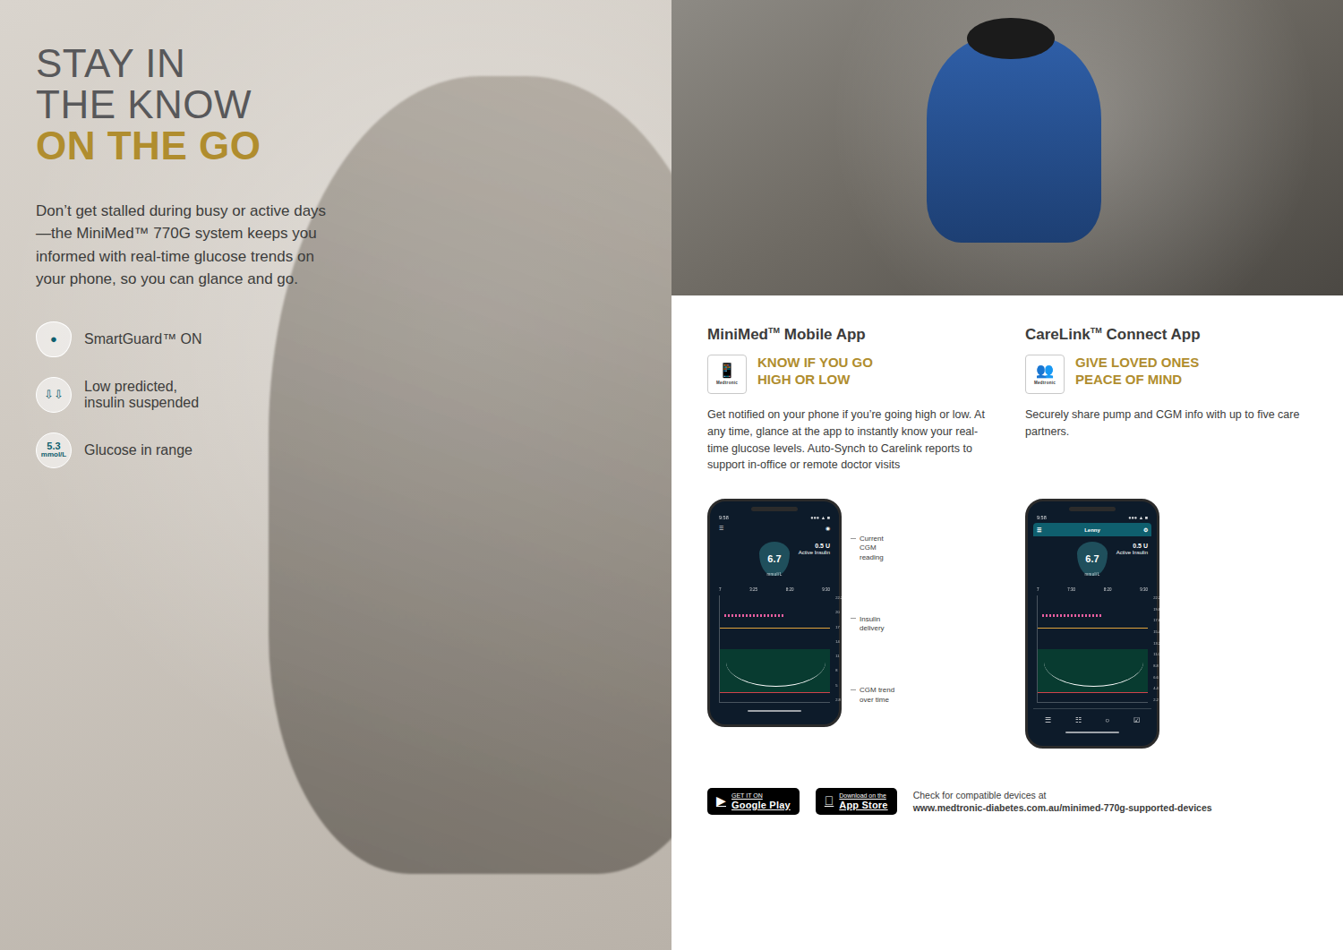STAY IN
THE KNOWON THE GO
Don’t get stalled during busy or active days—the MiniMed™ 770G system keeps you informed with real-time glucose trends on your phone, so you can glance and go.
● SmartGuard™ ON
⇩⇩ Low predicted,
insulin suspended
5.3mmol/L Glucose in range
MiniMedTM Mobile App
📱 Medtronic
KNOW IF YOU GO
HIGH OR LOW
Get notified on your phone if you’re going high or low. At any time, glance at the app to instantly know your real-time glucose levels. Auto-Synch to Carelink reports to support in-office or remote doctor visits
CareLinkTM Connect App
👥 Medtronic
GIVE LOVED ONES
PEACE OF MIND
Securely share pump and CGM info with up to five care partners.
9:58●●● ▲ ■
☰◉
6.7 mmol/L
0.5 U
Active Insulin
73:258:209:30
22.220171411852.8
Current
CGM
reading Insulin
delivery CGM trend
over time
9:58●●● ▲ ■
☰Lenny⚙
6.7 mmol/L
0.5 U
Active Insulin
77:308:209:30
22.219.817.615.413.211.08.86.64.42.2
☰☷○☑
▶ GET IT ONGoogle Play  Download on theApp Store
Check for compatible devices at
www.medtronic-diabetes.com.au/minimed-770g-supported-devices